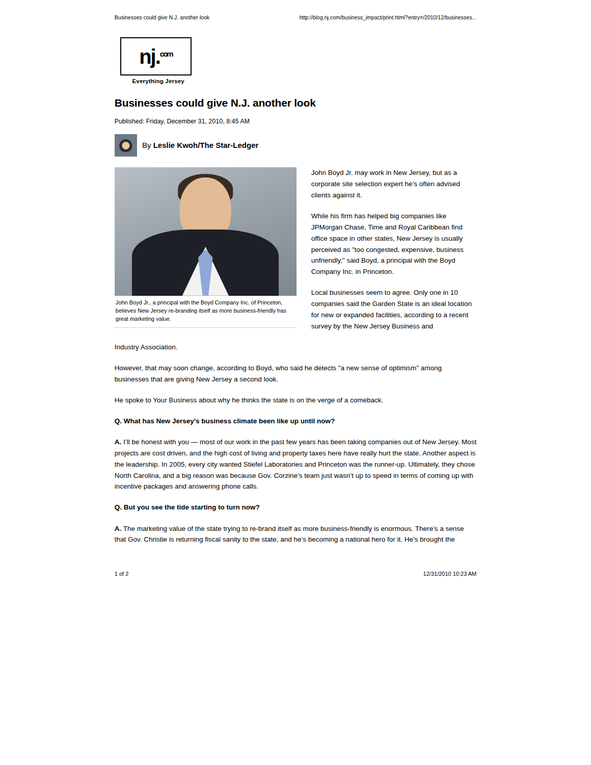Businesses could give N.J. another look
http://blog.nj.com/business_impact/print.html?entry=/2010/12/businesses...
nj. com
Everything Jersey
Businesses could give N.J. another look
Published: Friday, December 31, 2010, 8:45 AM
By Leslie Kwoh/The Star-Ledger
John Boyd Jr., a principal with the Boyd Company Inc. of Princeton, believes New Jersey re-branding itself as more business-friendly has great marketing value.
John Boyd Jr. may work in New Jersey, but as a corporate site selection expert he’s often advised clients against it.
While his firm has helped big companies like JPMorgan Chase, Time and Royal Caribbean find office space in other states, New Jersey is usually perceived as "too congested, expensive, business unfriendly," said Boyd, a principal with the Boyd Company Inc. in Princeton.
Local businesses seem to agree. Only one in 10 companies said the Garden State is an ideal location for new or expanded facilities, according to a recent survey by the New Jersey Business and
Industry Association.
However, that may soon change, according to Boyd, who said he detects "a new sense of optimism" among businesses that are giving New Jersey a second look.
He spoke to Your Business about why he thinks the state is on the verge of a comeback.
Q. What has New Jersey’s business climate been like up until now?
A. I’ll be honest with you — most of our work in the past few years has been taking companies out of New Jersey. Most projects are cost driven, and the high cost of living and property taxes here have really hurt the state. Another aspect is the leadership. In 2005, every city wanted Stiefel Laboratories and Princeton was the runner-up. Ultimately, they chose North Carolina, and a big reason was because Gov. Corzine’s team just wasn’t up to speed in terms of coming up with incentive packages and answering phone calls.
Q. But you see the tide starting to turn now?
A. The marketing value of the state trying to re-brand itself as more business-friendly is enormous. There’s a sense that Gov. Christie is returning fiscal sanity to the state, and he’s becoming a national hero for it. He’s brought the
1 of 2
12/31/2010 10:23 AM